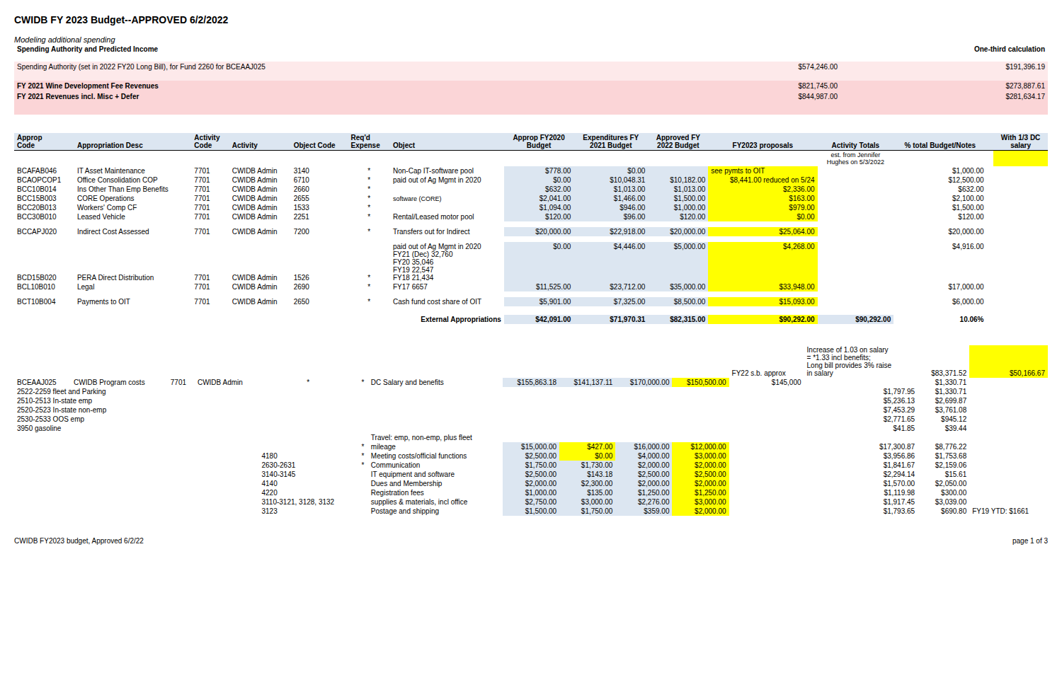CWIDB FY 2023 Budget--APPROVED 6/2/2022
Modeling additional spending
| Spending Authority and Predicted Income | | | One-third calculation |
| Spending Authority (set in 2022 FY20 Long Bill), for Fund 2260 for BCEAAJ025 | | $574,246.00 | $191,396.19 |
| FY 2021 Wine Development Fee Revenues | | $821,745.00 | $273,887.61 |
| FY 2021 Revenues incl. Misc + Defer | | $844,987.00 | $281,634.17 |
| Approp Code | Appropriation Desc | Activity Code | Activity | Object Code | Req'd Expense | Object | Approp FY2020 Budget | Expenditures FY 2021 Budget | Approved FY 2022 Budget | FY2023 proposals | Activity Totals | % total Budget/Notes | | With 1/3 DC salary |
| --- | --- | --- | --- | --- | --- | --- | --- | --- | --- | --- | --- | --- | --- | --- |
| | est. from Jennifer Hughes on 5/3/2022 | | | |
| BCAFAB046 | IT Asset Maintenance | 7701 | CWIDB Admin | 3140 | * | Non-Cap IT-software pool | $778.00 | $0.00 | | see pymts to OIT | | $1,000.00 | | |
| BCAOPCOP1 | Office Consolidation COP | 7701 | CWIDB Admin | 6710 | * | paid out of Ag Mgmt in 2020 | $0.00 | $10,048.31 | $10,182.00 | $8,441.00 reduced on 5/24 | | $12,500.00 | | |
| BCC10B014 | Ins Other Than Emp Benefits | 7701 | CWIDB Admin | 2660 | * | | $632.00 | $1,013.00 | $1,013.00 | $2,336.00 | | $632.00 | | |
| BCC15B003 | CORE Operations | 7701 | CWIDB Admin | 2655 | * | software (CORE) | $2,041.00 | $1,466.00 | $1,500.00 | $163.00 | | $2,100.00 | | |
| BCC20B013 | Workers' Comp CF | 7701 | CWIDB Admin | 1533 | * | | $1,094.00 | $946.00 | $1,000.00 | $979.00 | | $1,500.00 | | |
| BCC30B010 | Leased Vehicle | 7701 | CWIDB Admin | 2251 | * | Rental/Leased motor pool | $120.00 | $96.00 | $120.00 | $0.00 | | $120.00 | | |
| BCCAPJ020 | Indirect Cost Assessed | 7701 | CWIDB Admin | 7200 | * | Transfers out for Indirect | $20,000.00 | $22,918.00 | $20,000.00 | $25,064.00 | | $20,000.00 | | |
| BCD15B020 | PERA Direct Distribution | 7701 | CWIDB Admin | 1526 | * | paid out of Ag Mgmt in 2020 FY21 (Dec) 32,760 FY20 35,046 FY19 22,547 FY18 21,434 | $0.00 | $4,446.00 | $5,000.00 | $4,268.00 | | $4,916.00 | | |
| BCL10B010 | Legal | 7701 | CWIDB Admin | 2690 | * | FY17 6657 | $11,525.00 | $23,712.00 | $35,000.00 | $33,948.00 | | $17,000.00 | | |
| BCT10B004 | Payments to OIT | 7701 | CWIDB Admin | 2650 | * | Cash fund cost share of OIT | $5,901.00 | $7,325.00 | $8,500.00 | $15,093.00 | | $6,000.00 | | |
| | External Appropriations | $42,091.00 | $71,970.31 | $82,315.00 | $90,292.00 | $90,292.00 | 10.06% | | |
| | | FY22 s.b. approx | Increase of 1.03 on salary = *1.33 incl benefits; Long bill provides 3% raise in salary | $83,371.52 | $50,166.67 |
| BCEAAJ025 | CWIDB Program costs | 7701 | CWIDB Admin | * | * | DC Salary and benefits | $155,863.18 | $141,137.11 | $170,000.00 | $150,500.00 | $145,000 | | $1,330.71 | |
| 2522-2259 fleet and Parking | | | $1,797.95 | $1,330.71 | |
| 2510-2513 In-state emp | | | $5,236.13 | $2,699.87 | |
| 2520-2523 In-state non-emp | | | $7,453.29 | $3,761.08 | |
| 2530-2533 OOS emp | | | $2,771.65 | $945.12 | |
| 3950 gasoline | | | $41.85 | $39.44 | |
| | | Travel: emp, non-emp, plus fleet | | | | |
| | | * | mileage | $15,000.00 | $427.00 | $16,000.00 | $12,000.00 | | $17,300.87 | $8,776.22 | |
| | 4180 | * | Meeting costs/official functions | $2,500.00 | $0.00 | $4,000.00 | $3,000.00 | | $3,956.86 | $1,753.68 | |
| | 2630-2631 | * | Communication | $1,750.00 | $1,730.00 | $2,000.00 | $2,000.00 | | $1,841.67 | $2,159.06 | |
| | 3140-3145 | | IT equipment and software | $2,500.00 | $143.18 | $2,500.00 | $2,500.00 | | $2,294.14 | $15.61 | |
| | 4140 | | Dues and Membership | $2,000.00 | $2,300.00 | $2,000.00 | $2,000.00 | | $1,570.00 | $2,050.00 | |
| | 4220 | | Registration fees | $1,000.00 | $135.00 | $1,250.00 | $1,250.00 | | $1,119.98 | $300.00 | |
| | 3110-3121, 3128, 3132 | | supplies & materials, incl office | $2,750.00 | $3,000.00 | $2,276.00 | $3,000.00 | | $1,917.45 | $3,039.00 | |
| | 3123 | | Postage and shipping | $1,500.00 | $1,750.00 | $359.00 | $2,000.00 | | $1,793.65 | $690.80 | FY19 YTD: $1661 |
CWIDB FY2023 budget, Approved 6/2/22
page 1 of 3